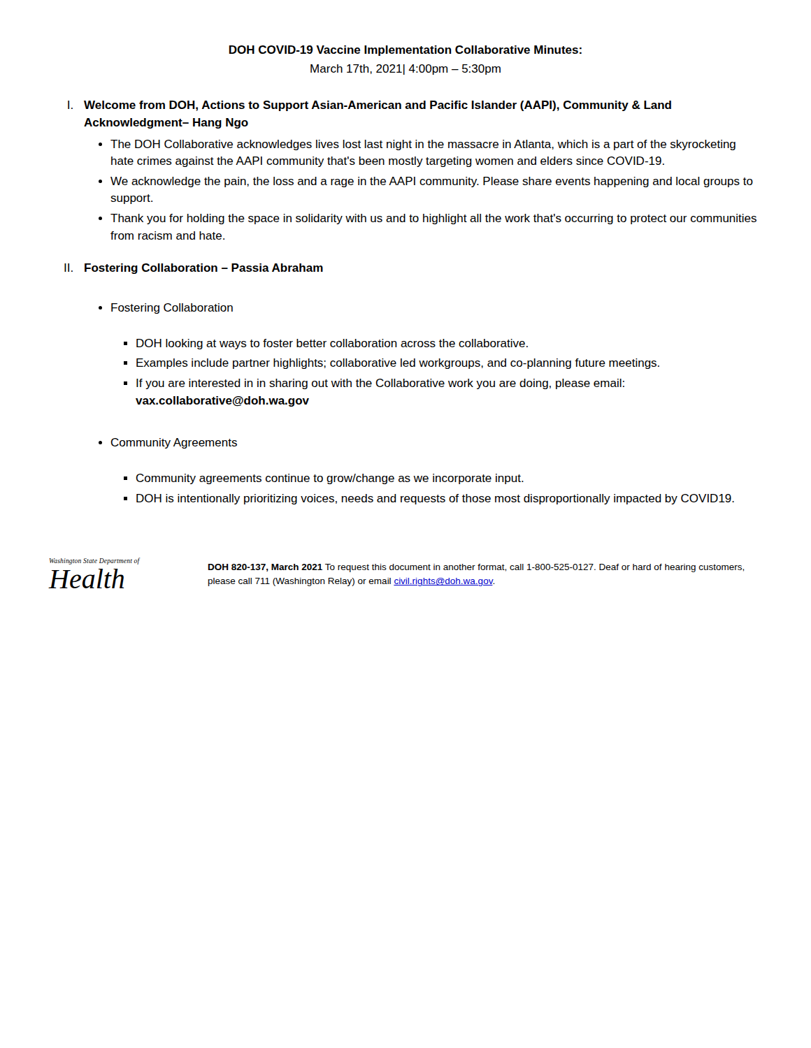DOH COVID-19 Vaccine Implementation Collaborative Minutes:
March 17th, 2021| 4:00pm – 5:30pm
Welcome from DOH, Actions to Support Asian-American and Pacific Islander (AAPI), Community & Land Acknowledgment– Hang Ngo
The DOH Collaborative acknowledges lives lost last night in the massacre in Atlanta, which is a part of the skyrocketing hate crimes against the AAPI community that's been mostly targeting women and elders since COVID-19.
We acknowledge the pain, the loss and a rage in the AAPI community. Please share events happening and local groups to support.
Thank you for holding the space in solidarity with us and to highlight all the work that's occurring to protect our communities from racism and hate.
Fostering Collaboration – Passia Abraham
Fostering Collaboration
DOH looking at ways to foster better collaboration across the collaborative.
Examples include partner highlights; collaborative led workgroups, and co-planning future meetings.
If you are interested in in sharing out with the Collaborative work you are doing, please email: vax.collaborative@doh.wa.gov
Community Agreements
Community agreements continue to grow/change as we incorporate input.
DOH is intentionally prioritizing voices, needs and requests of those most disproportionally impacted by COVID19.
Washington State Department of
Health
DOH 820-137, March 2021 To request this document in another format, call 1-800-525-0127. Deaf or hard of hearing customers, please call 711 (Washington Relay) or email civil.rights@doh.wa.gov.